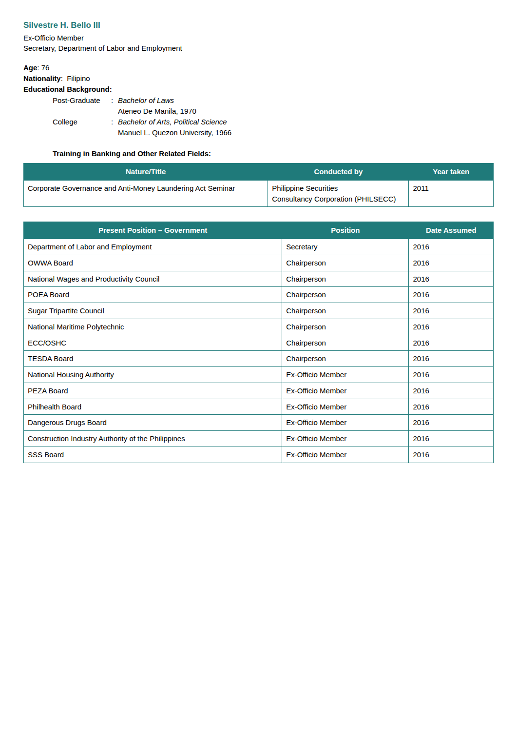Silvestre H. Bello III
Ex-Officio Member
Secretary, Department of Labor and Employment
Age: 76
Nationality: Filipino
Educational Background:
Post-Graduate
:
Bachelor of Laws
Ateneo De Manila, 1970
College
:
Bachelor of Arts, Political Science
Manuel L. Quezon University, 1966
Training in Banking and Other Related Fields:
| Nature/Title | Conducted by | Year taken |
| --- | --- | --- |
| Corporate Governance and Anti-Money Laundering Act Seminar | Philippine Securities Consultancy Corporation (PHILSECC) | 2011 |
| Present Position – Government | Position | Date Assumed |
| --- | --- | --- |
| Department of Labor and Employment | Secretary | 2016 |
| OWWA Board | Chairperson | 2016 |
| National Wages and Productivity Council | Chairperson | 2016 |
| POEA Board | Chairperson | 2016 |
| Sugar Tripartite Council | Chairperson | 2016 |
| National Maritime Polytechnic | Chairperson | 2016 |
| ECC/OSHC | Chairperson | 2016 |
| TESDA Board | Chairperson | 2016 |
| National Housing Authority | Ex-Officio Member | 2016 |
| PEZA Board | Ex-Officio Member | 2016 |
| Philhealth Board | Ex-Officio Member | 2016 |
| Dangerous Drugs Board | Ex-Officio Member | 2016 |
| Construction Industry Authority of the Philippines | Ex-Officio Member | 2016 |
| SSS Board | Ex-Officio Member | 2016 |